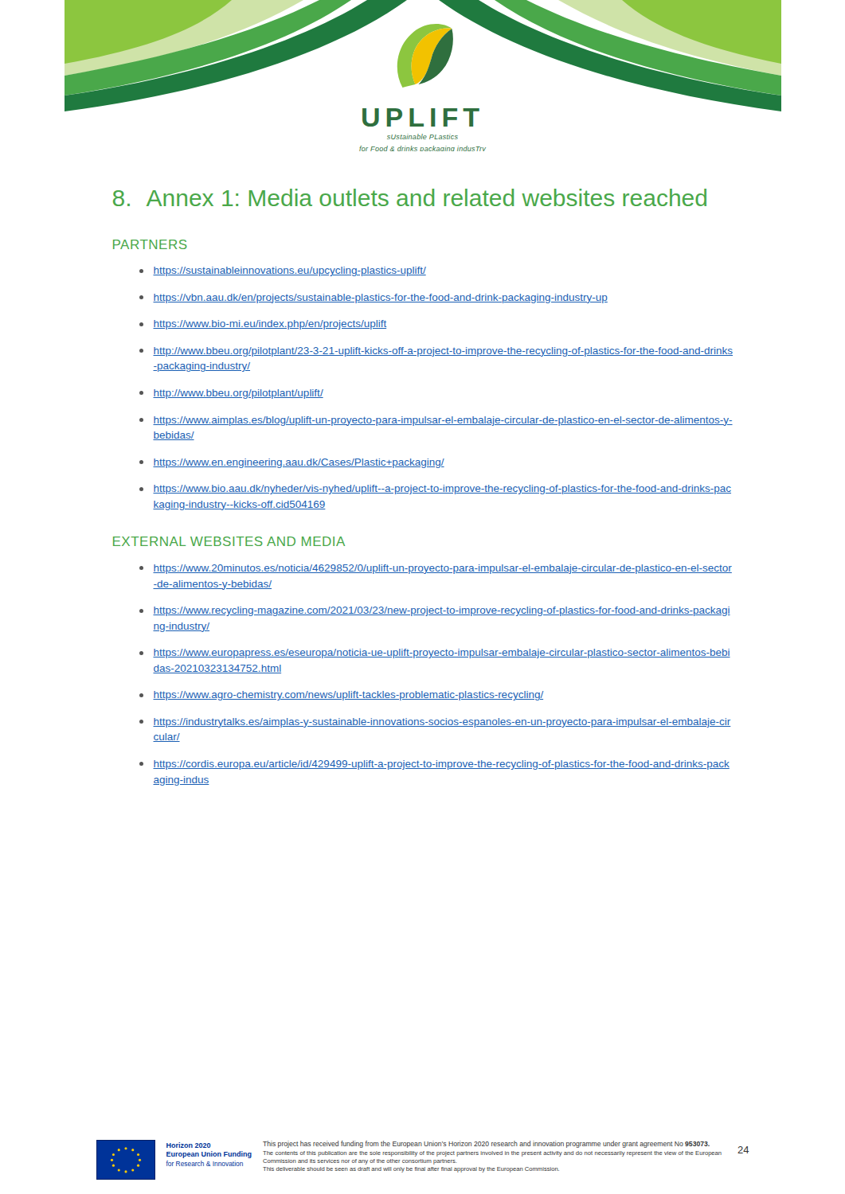UPLIFT
sUstainable PLastics
for Food & drinks packaging indusTry
8. Annex 1: Media outlets and related websites reached
PARTNERS
https://sustainableinnovations.eu/upcycling-plastics-uplift/
https://vbn.aau.dk/en/projects/sustainable-plastics-for-the-food-and-drink-packaging-industry-up
https://www.bio-mi.eu/index.php/en/projects/uplift
http://www.bbeu.org/pilotplant/23-3-21-uplift-kicks-off-a-project-to-improve-the-recycling-of-plastics-for-the-food-and-drinks-packaging-industry/
http://www.bbeu.org/pilotplant/uplift/
https://www.aimplas.es/blog/uplift-un-proyecto-para-impulsar-el-embalaje-circular-de-plastico-en-el-sector-de-alimentos-y-bebidas/
https://www.en.engineering.aau.dk/Cases/Plastic+packaging/
https://www.bio.aau.dk/nyheder/vis-nyhed/uplift--a-project-to-improve-the-recycling-of-plastics-for-the-food-and-drinks-packaging-industry--kicks-off.cid504169
EXTERNAL WEBSITES AND MEDIA
https://www.20minutos.es/noticia/4629852/0/uplift-un-proyecto-para-impulsar-el-embalaje-circular-de-plastico-en-el-sector-de-alimentos-y-bebidas/
https://www.recycling-magazine.com/2021/03/23/new-project-to-improve-recycling-of-plastics-for-food-and-drinks-packaging-industry/
https://www.europapress.es/eseuropa/noticia-ue-uplift-proyecto-impulsar-embalaje-circular-plastico-sector-alimentos-bebidas-20210323134752.html
https://www.agro-chemistry.com/news/uplift-tackles-problematic-plastics-recycling/
https://industrytalks.es/aimplas-y-sustainable-innovations-socios-espanoles-en-un-proyecto-para-impulsar-el-embalaje-circular/
https://cordis.europa.eu/article/id/429499-uplift-a-project-to-improve-the-recycling-of-plastics-for-the-food-and-drinks-packaging-indus
Horizon 2020 European Union Funding for Research & Innovation
This project has received funding from the European Union’s Horizon 2020 research and innovation programme under grant agreement No 953073.
The contents of this publication are the sole responsibility of the project partners involved in the present activity and do not necessarily represent the view of the European Commission and its services nor of any of the other consortium partners.
This deliverable should be seen as draft and will only be final after final approval by the European Commission.
24